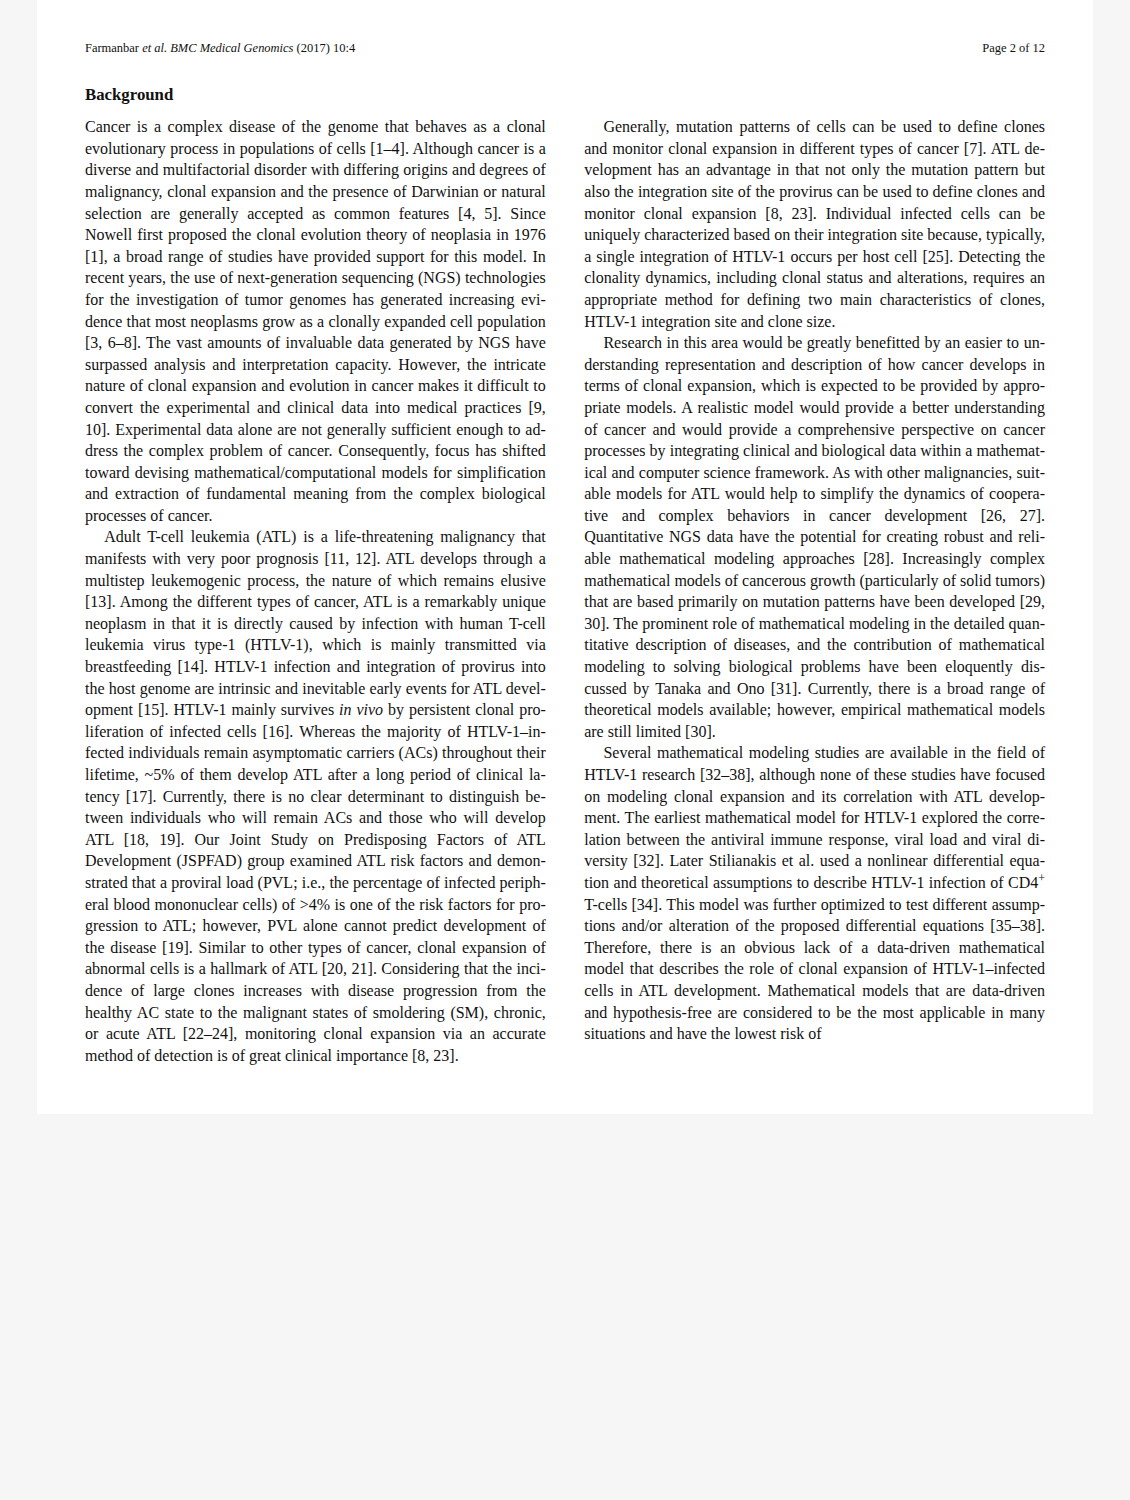Farmanbar et al. BMC Medical Genomics (2017) 10:4 Page 2 of 12
Background
Cancer is a complex disease of the genome that behaves as a clonal evolutionary process in populations of cells [1–4]. Although cancer is a diverse and multifactorial disorder with differing origins and degrees of malignancy, clonal expansion and the presence of Darwinian or natural selection are generally accepted as common features [4, 5]. Since Nowell first proposed the clonal evolution theory of neoplasia in 1976 [1], a broad range of studies have provided support for this model. In recent years, the use of next-generation sequencing (NGS) technologies for the investigation of tumor genomes has generated increasing evidence that most neoplasms grow as a clonally expanded cell population [3, 6–8]. The vast amounts of invaluable data generated by NGS have surpassed analysis and interpretation capacity. However, the intricate nature of clonal expansion and evolution in cancer makes it difficult to convert the experimental and clinical data into medical practices [9, 10]. Experimental data alone are not generally sufficient enough to address the complex problem of cancer. Consequently, focus has shifted toward devising mathematical/computational models for simplification and extraction of fundamental meaning from the complex biological processes of cancer.
Adult T-cell leukemia (ATL) is a life-threatening malignancy that manifests with very poor prognosis [11, 12]. ATL develops through a multistep leukemogenic process, the nature of which remains elusive [13]. Among the different types of cancer, ATL is a remarkably unique neoplasm in that it is directly caused by infection with human T-cell leukemia virus type-1 (HTLV-1), which is mainly transmitted via breastfeeding [14]. HTLV-1 infection and integration of provirus into the host genome are intrinsic and inevitable early events for ATL development [15]. HTLV-1 mainly survives in vivo by persistent clonal proliferation of infected cells [16]. Whereas the majority of HTLV-1–infected individuals remain asymptomatic carriers (ACs) throughout their lifetime, ~5% of them develop ATL after a long period of clinical latency [17]. Currently, there is no clear determinant to distinguish between individuals who will remain ACs and those who will develop ATL [18, 19]. Our Joint Study on Predisposing Factors of ATL Development (JSPFAD) group examined ATL risk factors and demonstrated that a proviral load (PVL; i.e., the percentage of infected peripheral blood mononuclear cells) of >4% is one of the risk factors for progression to ATL; however, PVL alone cannot predict development of the disease [19]. Similar to other types of cancer, clonal expansion of abnormal cells is a hallmark of ATL [20, 21]. Considering that the incidence of large clones increases with disease progression from the healthy AC state to the malignant states of smoldering (SM), chronic, or acute ATL [22–24], monitoring clonal expansion via an accurate method of detection is of great clinical importance [8, 23].
Generally, mutation patterns of cells can be used to define clones and monitor clonal expansion in different types of cancer [7]. ATL development has an advantage in that not only the mutation pattern but also the integration site of the provirus can be used to define clones and monitor clonal expansion [8, 23]. Individual infected cells can be uniquely characterized based on their integration site because, typically, a single integration of HTLV-1 occurs per host cell [25]. Detecting the clonality dynamics, including clonal status and alterations, requires an appropriate method for defining two main characteristics of clones, HTLV-1 integration site and clone size.
Research in this area would be greatly benefitted by an easier to understanding representation and description of how cancer develops in terms of clonal expansion, which is expected to be provided by appropriate models. A realistic model would provide a better understanding of cancer and would provide a comprehensive perspective on cancer processes by integrating clinical and biological data within a mathematical and computer science framework. As with other malignancies, suitable models for ATL would help to simplify the dynamics of cooperative and complex behaviors in cancer development [26, 27]. Quantitative NGS data have the potential for creating robust and reliable mathematical modeling approaches [28]. Increasingly complex mathematical models of cancerous growth (particularly of solid tumors) that are based primarily on mutation patterns have been developed [29, 30]. The prominent role of mathematical modeling in the detailed quantitative description of diseases, and the contribution of mathematical modeling to solving biological problems have been eloquently discussed by Tanaka and Ono [31]. Currently, there is a broad range of theoretical models available; however, empirical mathematical models are still limited [30].
Several mathematical modeling studies are available in the field of HTLV-1 research [32–38], although none of these studies have focused on modeling clonal expansion and its correlation with ATL development. The earliest mathematical model for HTLV-1 explored the correlation between the antiviral immune response, viral load and viral diversity [32]. Later Stilianakis et al. used a nonlinear differential equation and theoretical assumptions to describe HTLV-1 infection of CD4+ T-cells [34]. This model was further optimized to test different assumptions and/or alteration of the proposed differential equations [35–38]. Therefore, there is an obvious lack of a data-driven mathematical model that describes the role of clonal expansion of HTLV-1–infected cells in ATL development. Mathematical models that are data-driven and hypothesis-free are considered to be the most applicable in many situations and have the lowest risk of